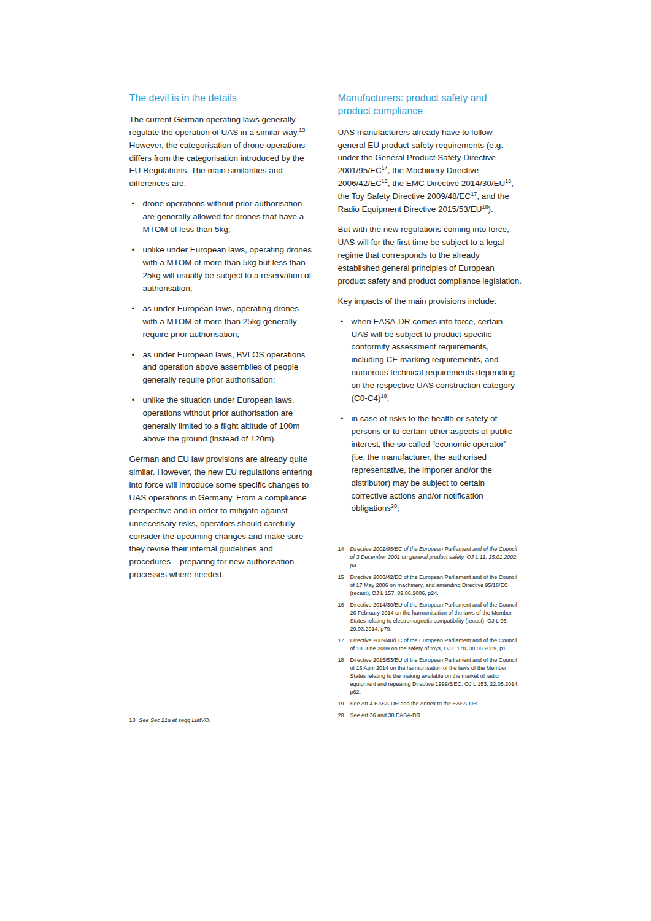The devil is in the details
The current German operating laws generally regulate the operation of UAS in a similar way.13 However, the categorisation of drone operations differs from the categorisation introduced by the EU Regulations. The main similarities and differences are:
drone operations without prior authorisation are generally allowed for drones that have a MTOM of less than 5kg;
unlike under European laws, operating drones with a MTOM of more than 5kg but less than 25kg will usually be subject to a reservation of authorisation;
as under European laws, operating drones with a MTOM of more than 25kg generally require prior authorisation;
as under European laws, BVLOS operations and operation above assemblies of people generally require prior authorisation;
unlike the situation under European laws, operations without prior authorisation are generally limited to a flight altitude of 100m above the ground (instead of 120m).
German and EU law provisions are already quite similar. However, the new EU regulations entering into force will introduce some specific changes to UAS operations in Germany. From a compliance perspective and in order to mitigate against unnecessary risks, operators should carefully consider the upcoming changes and make sure they revise their internal guidelines and procedures – preparing for new authorisation processes where needed.
Manufacturers: product safety and product compliance
UAS manufacturers already have to follow general EU product safety requirements (e.g. under the General Product Safety Directive 2001/95/EC14, the Machinery Directive 2006/42/EC15, the EMC Directive 2014/30/EU16, the Toy Safety Directive 2009/48/EC17, and the Radio Equipment Directive 2015/53/EU18).
But with the new regulations coming into force, UAS will for the first time be subject to a legal regime that corresponds to the already established general principles of European product safety and product compliance legislation.
Key impacts of the main provisions include:
when EASA-DR comes into force, certain UAS will be subject to product-specific conformity assessment requirements, including CE marking requirements, and numerous technical requirements depending on the respective UAS construction category (C0-C4)19;
in case of risks to the health or safety of persons or to certain other aspects of public interest, the so-called “economic operator” (i.e. the manufacturer, the authorised representative, the importer and/or the distributor) may be subject to certain corrective actions and/or notification obligations20;
Directive 2001/95/EC of the European Parliament and of the Council of 3 December 2001 on general product safety, OJ L 11, 15.01.2002, p4.
Directive 2006/42/EC of the European Parliament and of the Council of 17 May 2006 on machinery, and amending Directive 95/16/EC (recast), OJ L 157, 09.06.2006, p24.
Directive 2014/30/EU of the European Parliament and of the Council 26 February 2014 on the harmonisation of the laws of the Member States relating to electromagnetic compatibility (recast), OJ L 96, 29.03.2014, p79.
Directive 2009/48/EC of the European Parliament and of the Council of 18 June 2009 on the safety of toys, OJ L 170, 30.06.2009, p1.
Directive 2015/53/EU of the European Parliament and of the Council of 16 April 2014 on the harmonisation of the laws of the Member States relating to the making available on the market of radio equipment and repealing Directive 1999/5/EC, OJ L 153, 22.05.2014, p62.
See Art 4 EASA-DR and the Annex to the EASA-DR
See Art 36 and 38 EASA-DR.
13 See Sec 21a et seqq LuftVO.